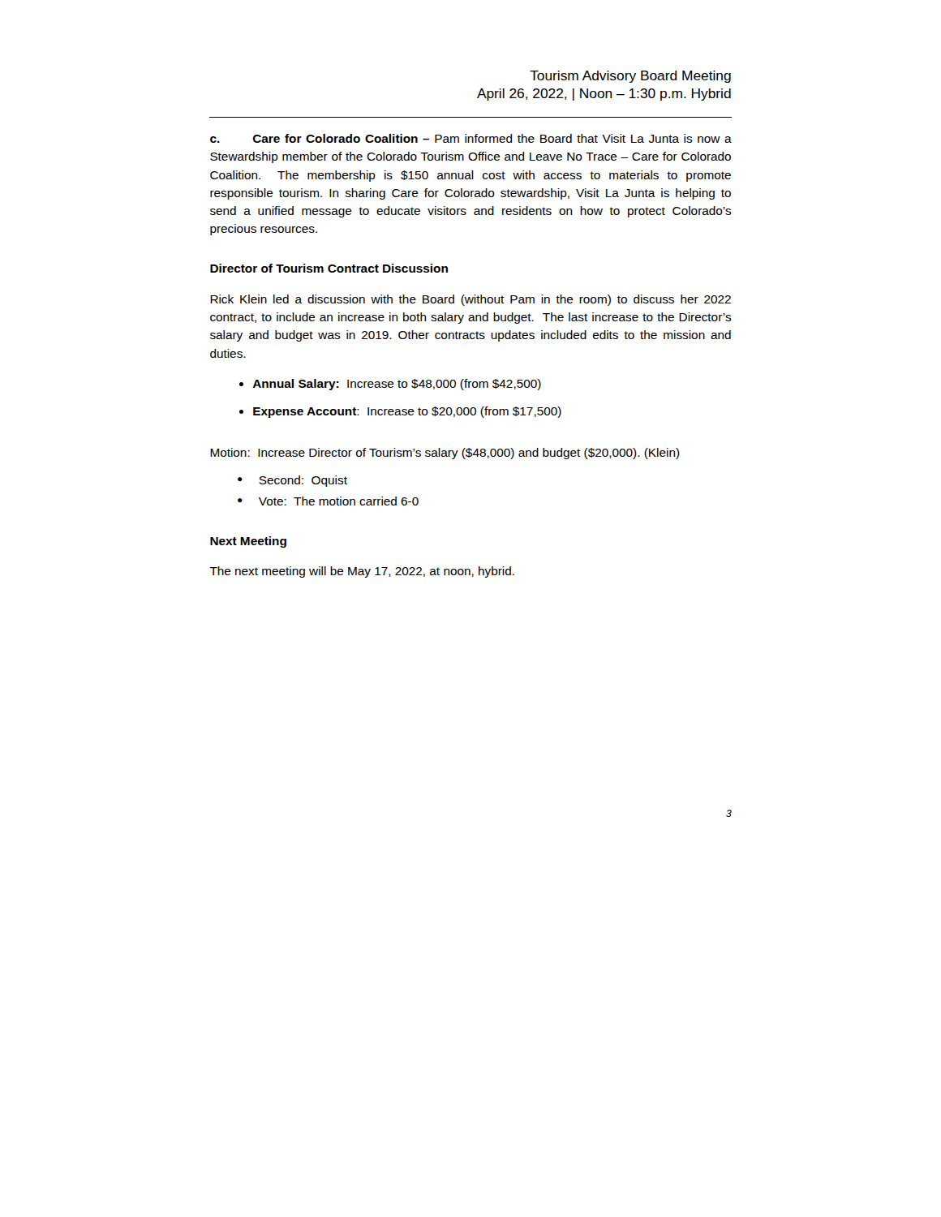Tourism Advisory Board Meeting
April 26, 2022, | Noon – 1:30 p.m. Hybrid
c. Care for Colorado Coalition – Pam informed the Board that Visit La Junta is now a Stewardship member of the Colorado Tourism Office and Leave No Trace – Care for Colorado Coalition. The membership is $150 annual cost with access to materials to promote responsible tourism. In sharing Care for Colorado stewardship, Visit La Junta is helping to send a unified message to educate visitors and residents on how to protect Colorado’s precious resources.
Director of Tourism Contract Discussion
Rick Klein led a discussion with the Board (without Pam in the room) to discuss her 2022 contract, to include an increase in both salary and budget. The last increase to the Director’s salary and budget was in 2019. Other contracts updates included edits to the mission and duties.
Annual Salary: Increase to $48,000 (from $42,500)
Expense Account: Increase to $20,000 (from $17,500)
Motion: Increase Director of Tourism’s salary ($48,000) and budget ($20,000). (Klein)
Second: Oquist
Vote: The motion carried 6-0
Next Meeting
The next meeting will be May 17, 2022, at noon, hybrid.
3